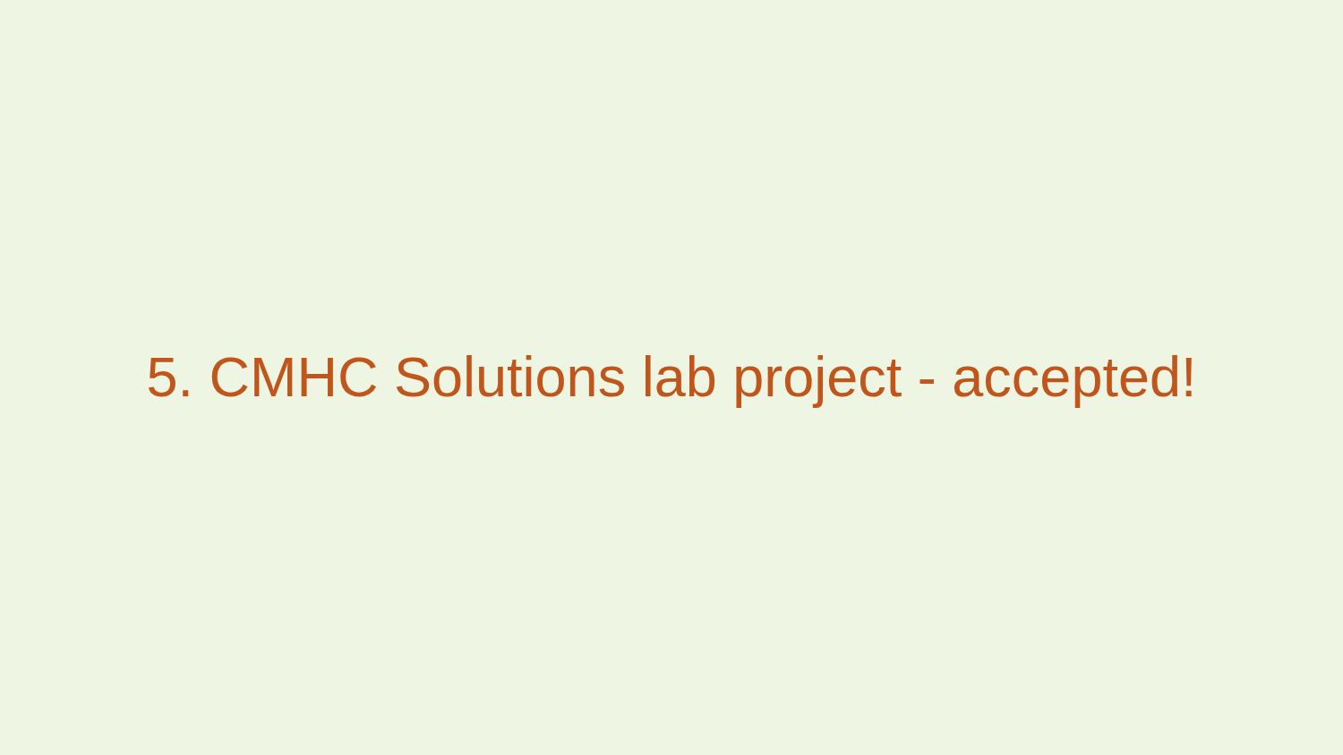5. CMHC Solutions lab project - accepted!